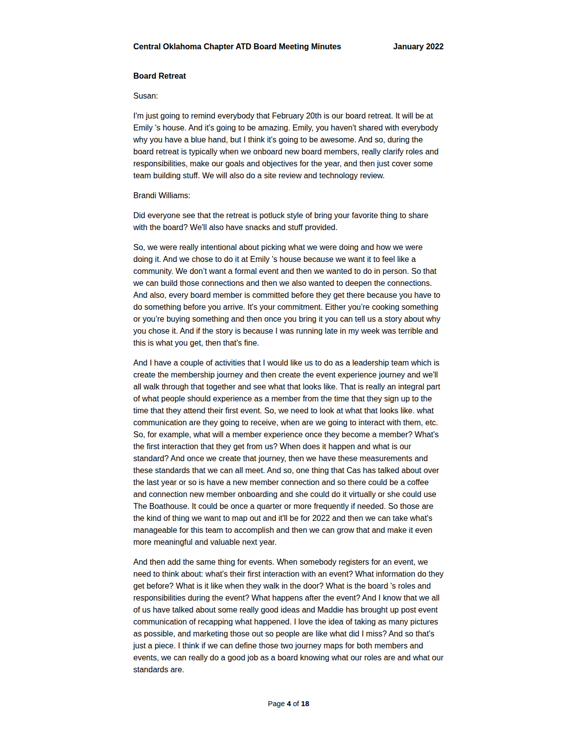Central Oklahoma Chapter ATD Board Meeting Minutes
January 2022
Board Retreat
Susan:
I'm just going to remind everybody that February 20th is our board retreat. It will be at Emily 's house. And it's going to be amazing. Emily, you haven't shared with everybody why you have a blue hand, but I think it's going to be awesome. And so, during the board retreat is typically when we onboard new board members, really clarify roles and responsibilities, make our goals and objectives for the year, and then just cover some team building stuff. We will also do a site review and technology review.
Brandi Williams:
Did everyone see that the retreat is potluck style of bring your favorite thing to share with the board? We'll also have snacks and stuff provided.
So, we were really intentional about picking what we were doing and how we were doing it. And we chose to do it at Emily 's house because we want it to feel like a community. We don’t want a formal event and then we wanted to do in person. So that we can build those connections and then we also wanted to deepen the connections. And also, every board member is committed before they get there because you have to do something before you arrive. It's your commitment. Either you’re cooking something or you’re buying something and then once you bring it you can tell us a story about why you chose it. And if the story is because I was running late in my week was terrible and this is what you get, then that's fine.
And I have a couple of activities that I would like us to do as a leadership team which is create the membership journey and then create the event experience journey and we'll all walk through that together and see what that looks like. That is really an integral part of what people should experience as a member from the time that they sign up to the time that they attend their first event. So, we need to look at what that looks like. what communication are they going to receive, when are we going to interact with them, etc. So, for example, what will a member experience once they become a member? What's the first interaction that they get from us? When does it happen and what is our standard? And once we create that journey, then we have these measurements and these standards that we can all meet. And so, one thing that Cas has talked about over the last year or so is have a new member connection and so there could be a coffee and connection new member onboarding and she could do it virtually or she could use The Boathouse. It could be once a quarter or more frequently if needed. So those are the kind of thing we want to map out and it'll be for 2022 and then we can take what's manageable for this team to accomplish and then we can grow that and make it even more meaningful and valuable next year.
And then add the same thing for events. When somebody registers for an event, we need to think about: what's their first interaction with an event? What information do they get before? What is it like when they walk in the door? What is the board 's roles and responsibilities during the event? What happens after the event? And I know that we all of us have talked about some really good ideas and Maddie has brought up post event communication of recapping what happened. I love the idea of taking as many pictures as possible, and marketing those out so people are like what did I miss? And so that's just a piece. I think if we can define those two journey maps for both members and events, we can really do a good job as a board knowing what our roles are and what our standards are.
Page 4 of 18